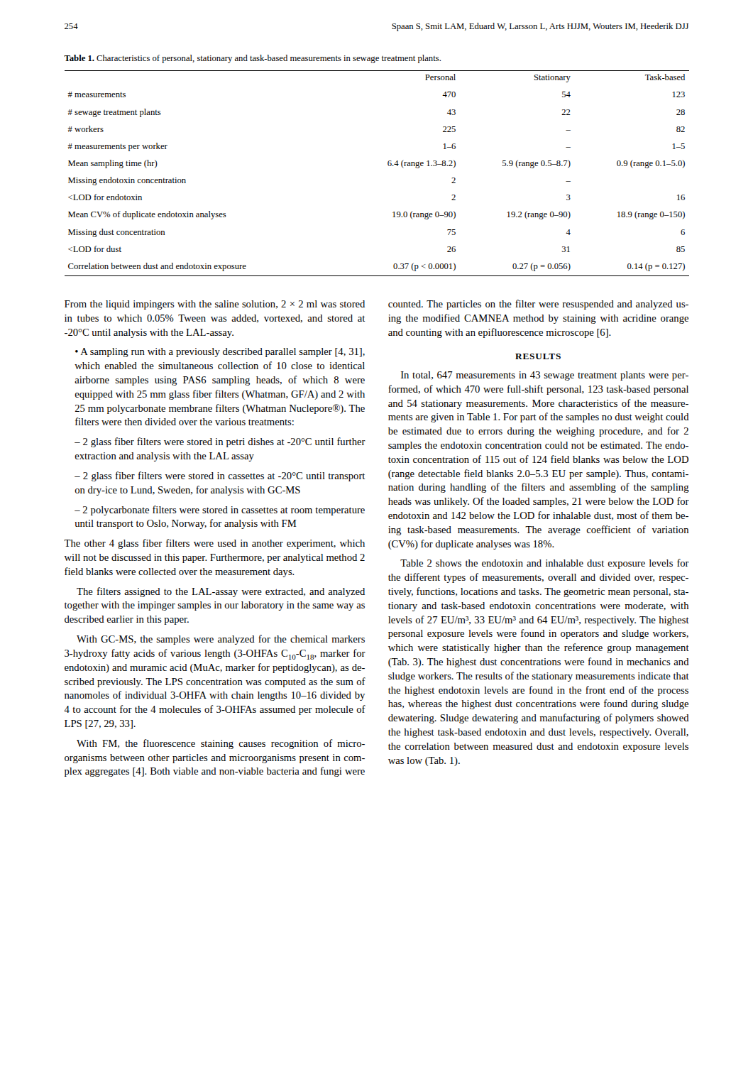254 Spaan S, Smit LAM, Eduard W, Larsson L, Arts HJJM, Wouters IM, Heederik DJJ
Table 1. Characteristics of personal, stationary and task-based measurements in sewage treatment plants.
| | Personal | Stationary | Task-based |
| --- | --- | --- | --- |
| # measurements | 470 | 54 | 123 |
| # sewage treatment plants | 43 | 22 | 28 |
| # workers | 225 | – | 82 |
| # measurements per worker | 1–6 | – | 1–5 |
| Mean sampling time (hr) | 6.4 (range 1.3–8.2) | 5.9 (range 0.5–8.7) | 0.9 (range 0.1–5.0) |
| Missing endotoxin concentration | 2 | – | |
| <LOD for endotoxin | 2 | 3 | 16 |
| Mean CV% of duplicate endotoxin analyses | 19.0 (range 0–90) | 19.2 (range 0–90) | 18.9 (range 0–150) |
| Missing dust concentration | 75 | 4 | 6 |
| <LOD for dust | 26 | 31 | 85 |
| Correlation between dust and endotoxin exposure | 0.37 (p < 0.0001) | 0.27 (p = 0.056) | 0.14 (p = 0.127) |
From the liquid impingers with the saline solution, 2 × 2 ml was stored in tubes to which 0.05% Tween was added, vortexed, and stored at -20°C until analysis with the LAL-assay.
• A sampling run with a previously described parallel sampler [4, 31], which enabled the simultaneous collection of 10 close to identical airborne samples using PAS6 sampling heads, of which 8 were equipped with 25 mm glass fiber filters (Whatman, GF/A) and 2 with 25 mm polycarbonate membrane filters (Whatman Nuclepore®). The filters were then divided over the various treatments:
– 2 glass fiber filters were stored in petri dishes at -20°C until further extraction and analysis with the LAL assay
– 2 glass fiber filters were stored in cassettes at -20°C until transport on dry-ice to Lund, Sweden, for analysis with GC-MS
– 2 polycarbonate filters were stored in cassettes at room temperature until transport to Oslo, Norway, for analysis with FM
The other 4 glass fiber filters were used in another experiment, which will not be discussed in this paper. Furthermore, per analytical method 2 field blanks were collected over the measurement days.
The filters assigned to the LAL-assay were extracted, and analyzed together with the impinger samples in our laboratory in the same way as described earlier in this paper.
With GC-MS, the samples were analyzed for the chemical markers 3-hydroxy fatty acids of various length (3-OHFAs C10-C18, marker for endotoxin) and muramic acid (MuAc, marker for peptidoglycan), as described previously. The LPS concentration was computed as the sum of nanomoles of individual 3-OHFA with chain lengths 10–16 divided by 4 to account for the 4 molecules of 3-OHFAs assumed per molecule of LPS [27, 29, 33].
With FM, the fluorescence staining causes recognition of microorganisms between other particles and microorganisms present in complex aggregates [4]. Both viable and non-viable bacteria and fungi were counted. The particles on the filter were resuspended and analyzed using the modified CAMNEA method by staining with acridine orange and counting with an epifluorescence microscope [6].
Results
In total, 647 measurements in 43 sewage treatment plants were performed, of which 470 were full-shift personal, 123 task-based personal and 54 stationary measurements. More characteristics of the measurements are given in Table 1. For part of the samples no dust weight could be estimated due to errors during the weighing procedure, and for 2 samples the endotoxin concentration could not be estimated. The endotoxin concentration of 115 out of 124 field blanks was below the LOD (range detectable field blanks 2.0–5.3 EU per sample). Thus, contamination during handling of the filters and assembling of the sampling heads was unlikely. Of the loaded samples, 21 were below the LOD for endotoxin and 142 below the LOD for inhalable dust, most of them being task-based measurements. The average coefficient of variation (CV%) for duplicate analyses was 18%.
Table 2 shows the endotoxin and inhalable dust exposure levels for the different types of measurements, overall and divided over, respectively, functions, locations and tasks. The geometric mean personal, stationary and task-based endotoxin concentrations were moderate, with levels of 27 EU/m³, 33 EU/m³ and 64 EU/m³, respectively. The highest personal exposure levels were found in operators and sludge workers, which were statistically higher than the reference group management (Tab. 3). The highest dust concentrations were found in mechanics and sludge workers. The results of the stationary measurements indicate that the highest endotoxin levels are found in the front end of the process has, whereas the highest dust concentrations were found during sludge dewatering. Sludge dewatering and manufacturing of polymers showed the highest task-based endotoxin and dust levels, respectively. Overall, the correlation between measured dust and endotoxin exposure levels was low (Tab. 1).